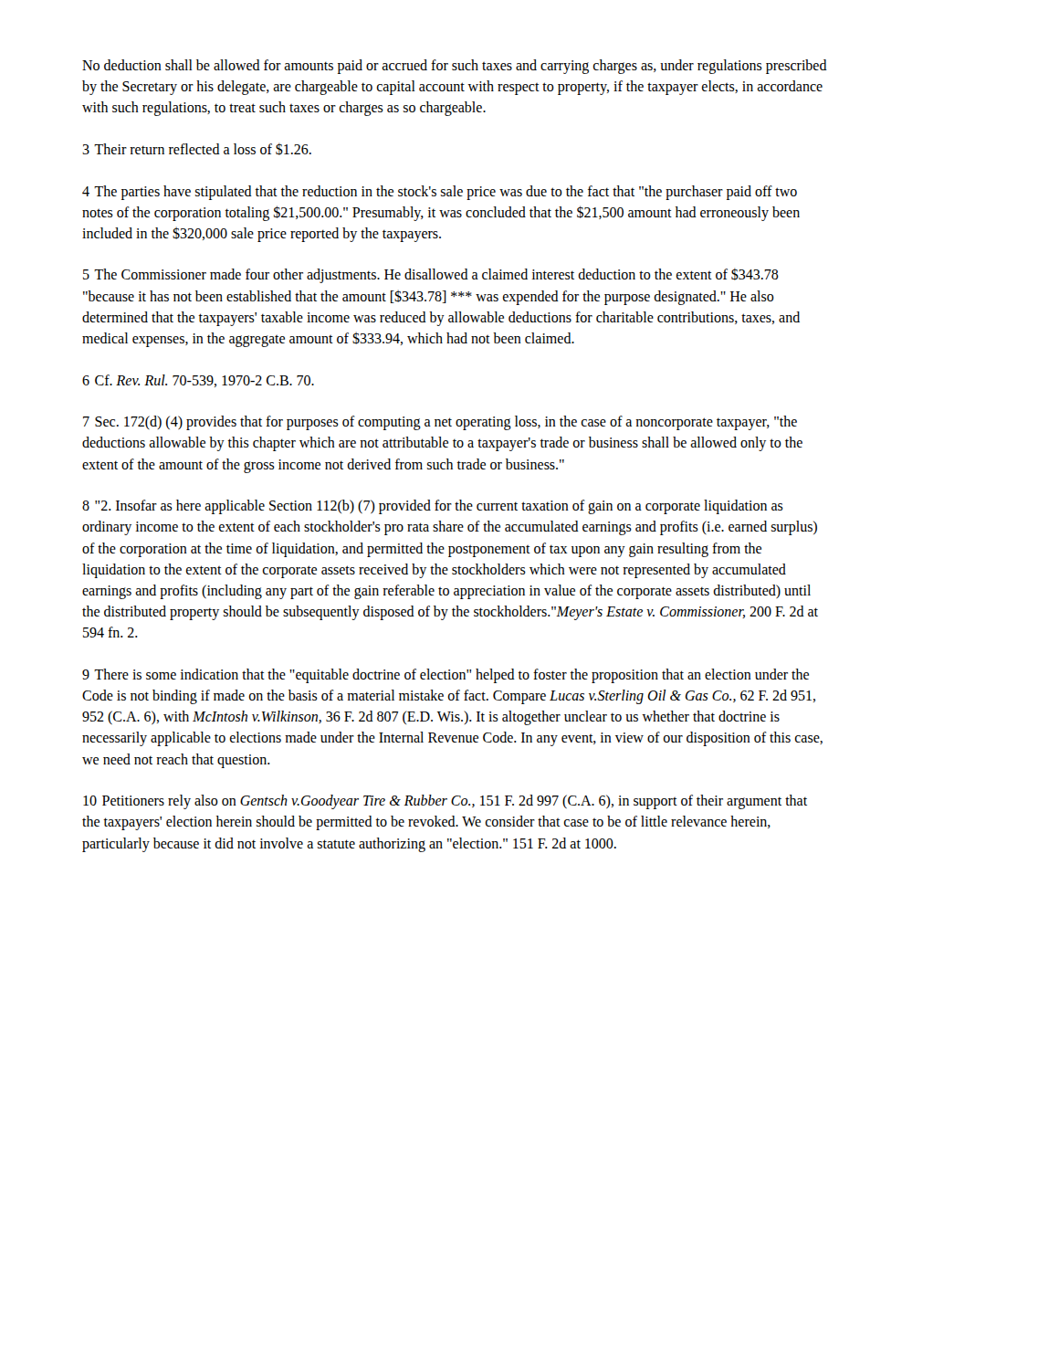No deduction shall be allowed for amounts paid or accrued for such taxes and carrying charges as, under regulations prescribed by the Secretary or his delegate, are chargeable to capital account with respect to property, if the taxpayer elects, in accordance with such regulations, to treat such taxes or charges as so chargeable.
3 Their return reflected a loss of $1.26.
4 The parties have stipulated that the reduction in the stock's sale price was due to the fact that "the purchaser paid off two notes of the corporation totaling $21,500.00." Presumably, it was concluded that the $21,500 amount had erroneously been included in the $320,000 sale price reported by the taxpayers.
5 The Commissioner made four other adjustments. He disallowed a claimed interest deduction to the extent of $343.78 "because it has not been established that the amount [$343.78] *** was expended for the purpose designated." He also determined that the taxpayers' taxable income was reduced by allowable deductions for charitable contributions, taxes, and medical expenses, in the aggregate amount of $333.94, which had not been claimed.
6 Cf. Rev. Rul. 70-539, 1970-2 C.B. 70.
7 Sec. 172(d) (4) provides that for purposes of computing a net operating loss, in the case of a noncorporate taxpayer, "the deductions allowable by this chapter which are not attributable to a taxpayer's trade or business shall be allowed only to the extent of the amount of the gross income not derived from such trade or business."
8"2. Insofar as here applicable Section 112(b) (7) provided for the current taxation of gain on a corporate liquidation as ordinary income to the extent of each stockholder's pro rata share of the accumulated earnings and profits (i.e. earned surplus) of the corporation at the time of liquidation, and permitted the postponement of tax upon any gain resulting from the liquidation to the extent of the corporate assets received by the stockholders which were not represented by accumulated earnings and profits (including any part of the gain referable to appreciation in value of the corporate assets distributed) until the distributed property should be subsequently disposed of by the stockholders."Meyer's Estate v. Commissioner, 200 F. 2d at 594 fn. 2.
9 There is some indication that the "equitable doctrine of election" helped to foster the proposition that an election under the Code is not binding if made on the basis of a material mistake of fact. Compare Lucas v. Sterling Oil & Gas Co., 62 F. 2d 951, 952 (C.A. 6), with McIntosh v. Wilkinson, 36 F. 2d 807 (E.D. Wis.). It is altogether unclear to us whether that doctrine is necessarily applicable to elections made under the Internal Revenue Code. In any event, in view of our disposition of this case, we need not reach that question.
10 Petitioners rely also on Gentsch v. Goodyear Tire & Rubber Co., 151 F. 2d 997 (C.A. 6), in support of their argument that the taxpayers' election herein should be permitted to be revoked. We consider that case to be of little relevance herein, particularly because it did not involve a statute authorizing an "election." 151 F. 2d at 1000.